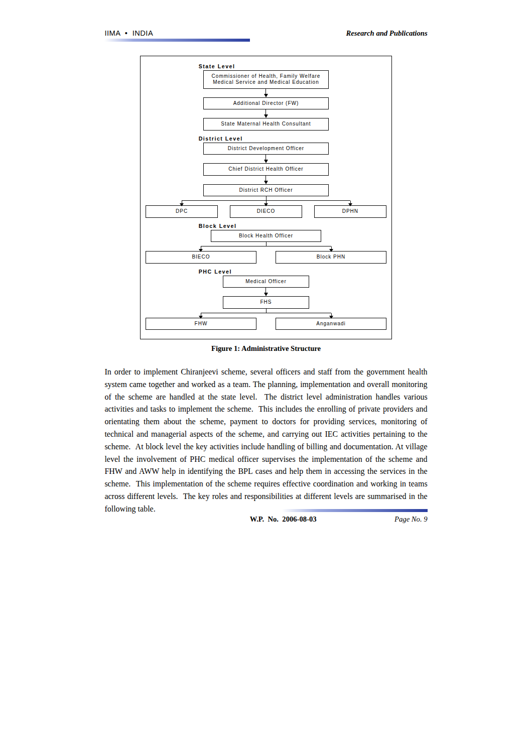IIMA • INDIA
Research and Publications
State Level
Commissioner of Health, Family Welfare
Medical Service and Medical Education
Additional Director (FW)
State Maternal Health Consultant
District Level
District Development Officer
Chief District Health Officer
District RCH Officer
DPC
DIECO
DPHN
Block Level
Block Health Officer
BIECO
Block PHN
PHC Level
Medical Officer
FHS
FHW
Anganwadi
Figure 1: Administrative Structure
In order to implement Chiranjeevi scheme, several officers and staff from the government health system came together and worked as a team. The planning, implementation and overall monitoring of the scheme are handled at the state level. The district level administration handles various activities and tasks to implement the scheme. This includes the enrolling of private providers and orientating them about the scheme, payment to doctors for providing services, monitoring of technical and managerial aspects of the scheme, and carrying out IEC activities pertaining to the scheme. At block level the key activities include handling of billing and documentation. At village level the involvement of PHC medical officer supervises the implementation of the scheme and FHW and AWW help in identifying the BPL cases and help them in accessing the services in the scheme. This implementation of the scheme requires effective coordination and working in teams across different levels. The key roles and responsibilities at different levels are summarised in the following table.
W.P. No. 2006-08-03
Page No. 9